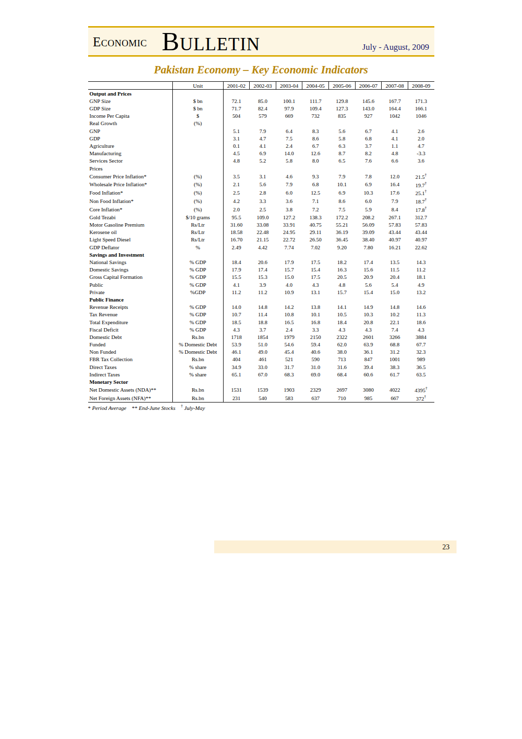Economic Bulletin July - August, 2009
Pakistan Economy – Key Economic Indicators
| | Unit | 2001-02 | 2002-03 | 2003-04 | 2004-05 | 2005-06 | 2006-07 | 2007-08 | 2008-09 |
| --- | --- | --- | --- | --- | --- | --- | --- | --- | --- |
| Output and Prices | | | | | | | | | |
| GNP Size | $ bn | 72.1 | 85.0 | 100.1 | 111.7 | 129.8 | 145.6 | 167.7 | 171.3 |
| GDP Size | $ bn | 71.7 | 82.4 | 97.9 | 109.4 | 127.3 | 143.0 | 164.4 | 166.1 |
| Income Per Capita | $ | 504 | 579 | 669 | 732 | 835 | 927 | 1042 | 1046 |
| Real Growth | (%) | | | | | | | | |
| GNP | | 5.1 | 7.9 | 6.4 | 8.3 | 5.6 | 6.7 | 4.1 | 2.6 |
| GDP | | 3.1 | 4.7 | 7.5 | 8.6 | 5.8 | 6.8 | 4.1 | 2.0 |
| Agriculture | | 0.1 | 4.1 | 2.4 | 6.7 | 6.3 | 3.7 | 1.1 | 4.7 |
| Manufacturing | | 4.5 | 6.9 | 14.0 | 12.6 | 8.7 | 8.2 | 4.8 | -3.3 |
| Services Sector | | 4.8 | 5.2 | 5.8 | 8.0 | 6.5 | 7.6 | 6.6 | 3.6 |
| Prices | | | | | | | | | |
| Consumer Price Inflation* | (%) | 3.5 | 3.1 | 4.6 | 9.3 | 7.9 | 7.8 | 12.0 | 21.5 † |
| Wholesale Price Inflation* | (%) | 2.1 | 5.6 | 7.9 | 6.8 | 10.1 | 6.9 | 16.4 | 19.7 † |
| Food Inflation* | (%) | 2.5 | 2.8 | 6.0 | 12.5 | 6.9 | 10.3 | 17.6 | 25.1 † |
| Non Food Inflation* | (%) | 4.2 | 3.3 | 3.6 | 7.1 | 8.6 | 6.0 | 7.9 | 18.7 † |
| Core Inflation* | (%) | 2.0 | 2.5 | 3.8 | 7.2 | 7.5 | 5.9 | 8.4 | 17.8 † |
| Gold Tezabi | $/10 grams | 95.5 | 109.0 | 127.2 | 138.3 | 172.2 | 208.2 | 267.1 | 312.7 |
| Motor Gasoline Premium | Rs/Ltr | 31.60 | 33.08 | 33.91 | 40.75 | 55.21 | 56.09 | 57.83 | 57.83 |
| Kerosene oil | Rs/Ltr | 18.58 | 22.48 | 24.95 | 29.11 | 36.19 | 39.09 | 43.44 | 43.44 |
| Light Speed Diesel | Rs/Ltr | 16.70 | 21.15 | 22.72 | 26.50 | 36.45 | 38.40 | 40.97 | 40.97 |
| GDP Deflator | % | 2.49 | 4.42 | 7.74 | 7.02 | 9.20 | 7.80 | 16.21 | 22.62 |
| Savings and Investment | | | | | | | | | |
| National Savings | % GDP | 18.4 | 20.6 | 17.9 | 17.5 | 18.2 | 17.4 | 13.5 | 14.3 |
| Domestic Savings | % GDP | 17.9 | 17.4 | 15.7 | 15.4 | 16.3 | 15.6 | 11.5 | 11.2 |
| Gross Capital Formation | % GDP | 15.5 | 15.3 | 15.0 | 17.5 | 20.5 | 20.9 | 20.4 | 18.1 |
| Public | % GDP | 4.1 | 3.9 | 4.0 | 4.3 | 4.8 | 5.6 | 5.4 | 4.9 |
| Private | %GDP | 11.2 | 11.2 | 10.9 | 13.1 | 15.7 | 15.4 | 15.0 | 13.2 |
| Public Finance | | | | | | | | | |
| Revenue Receipts | % GDP | 14.0 | 14.8 | 14.2 | 13.8 | 14.1 | 14.9 | 14.8 | 14.6 |
| Tax Revenue | % GDP | 10.7 | 11.4 | 10.8 | 10.1 | 10.5 | 10.3 | 10.2 | 11.3 |
| Total Expenditure | % GDP | 18.5 | 18.8 | 16.5 | 16.8 | 18.4 | 20.8 | 22.1 | 18.6 |
| Fiscal Deficit | % GDP | 4.3 | 3.7 | 2.4 | 3.3 | 4.3 | 4.3 | 7.4 | 4.3 |
| Domestic Debt | Rs.bn | 1718 | 1854 | 1979 | 2150 | 2322 | 2601 | 3266 | 3884 |
| Funded | % Domestic Debt | 53.9 | 51.0 | 54.6 | 59.4 | 62.0 | 63.9 | 68.8 | 67.7 |
| Non Funded | % Domestic Debt | 46.1 | 49.0 | 45.4 | 40.6 | 38.0 | 36.1 | 31.2 | 32.3 |
| FBR Tax Collection | Rs.bn | 404 | 461 | 521 | 590 | 713 | 847 | 1001 | 989 |
| Direct Taxes | % share | 34.9 | 33.0 | 31.7 | 31.0 | 31.6 | 39.4 | 38.3 | 36.5 |
| Indirect Taxes | % share | 65.1 | 67.0 | 68.3 | 69.0 | 68.4 | 60.6 | 61.7 | 63.5 |
| Monetary Sector | | | | | | | | | |
| Net Domestic Assets (NDA)** | Rs.bn | 1531 | 1539 | 1903 | 2329 | 2697 | 3080 | 4022 | 4395 † |
| Net Foreign Assets (NFA)** | Rs.bn | 231 | 540 | 583 | 637 | 710 | 985 | 667 | 372 † |
* Period Average ** End-June Stocks † July-May
23